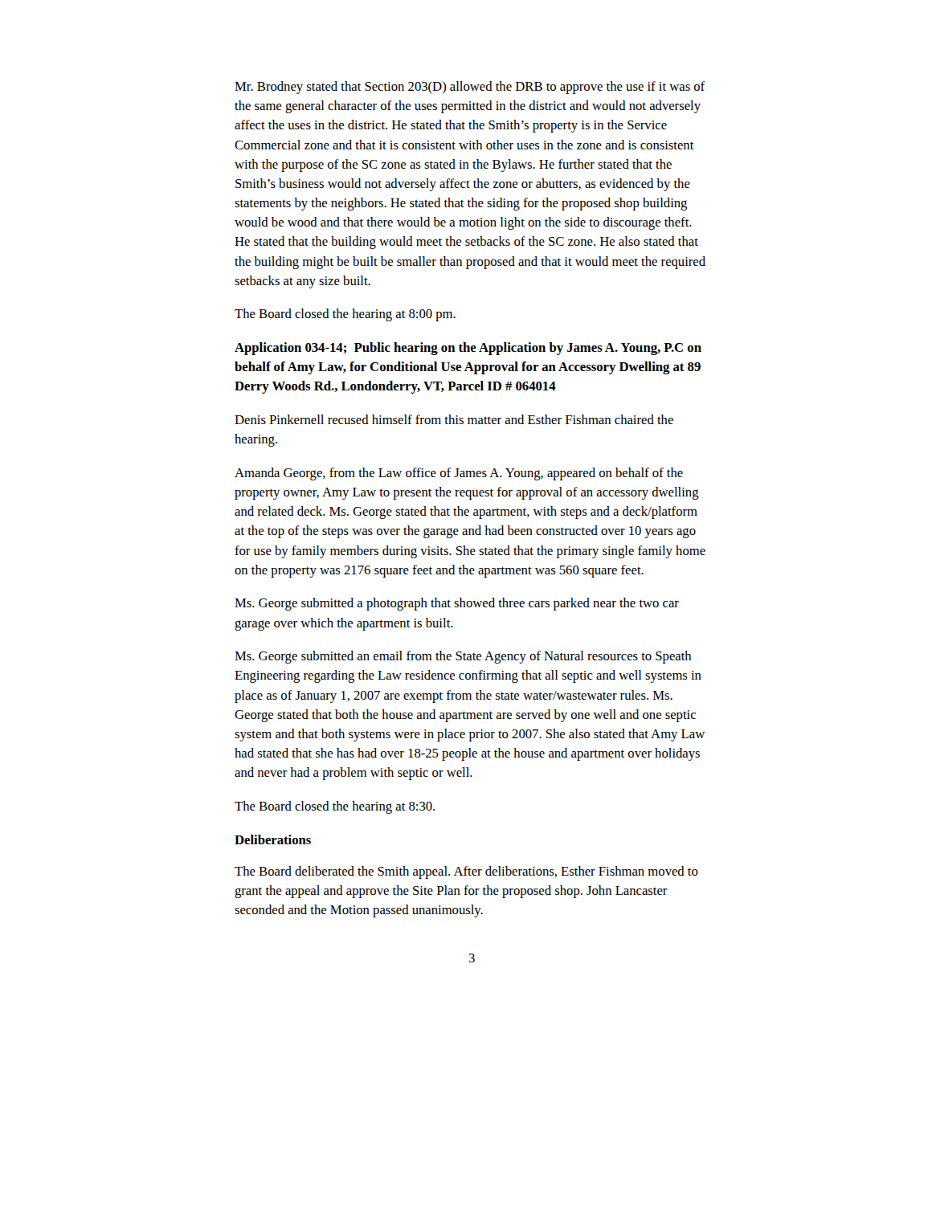Mr. Brodney stated that Section 203(D) allowed the DRB to approve the use if it was of the same general character of the uses permitted in the district and would not adversely affect the uses in the district. He stated that the Smith’s property is in the Service Commercial zone and that it is consistent with other uses in the zone and is consistent with the purpose of the SC zone as stated in the Bylaws. He further stated that the Smith’s business would not adversely affect the zone or abutters, as evidenced by the statements by the neighbors. He stated that the siding for the proposed shop building would be wood and that there would be a motion light on the side to discourage theft. He stated that the building would meet the setbacks of the SC zone. He also stated that the building might be built be smaller than proposed and that it would meet the required setbacks at any size built.
The Board closed the hearing at 8:00 pm.
Application 034-14; Public hearing on the Application by James A. Young, P.C on behalf of Amy Law, for Conditional Use Approval for an Accessory Dwelling at 89 Derry Woods Rd., Londonderry, VT, Parcel ID # 064014
Denis Pinkernell recused himself from this matter and Esther Fishman chaired the hearing.
Amanda George, from the Law office of James A. Young, appeared on behalf of the property owner, Amy Law to present the request for approval of an accessory dwelling and related deck. Ms. George stated that the apartment, with steps and a deck/platform at the top of the steps was over the garage and had been constructed over 10 years ago for use by family members during visits. She stated that the primary single family home on the property was 2176 square feet and the apartment was 560 square feet.
Ms. George submitted a photograph that showed three cars parked near the two car garage over which the apartment is built.
Ms. George submitted an email from the State Agency of Natural resources to Speath Engineering regarding the Law residence confirming that all septic and well systems in place as of January 1, 2007 are exempt from the state water/wastewater rules. Ms. George stated that both the house and apartment are served by one well and one septic system and that both systems were in place prior to 2007. She also stated that Amy Law had stated that she has had over 18-25 people at the house and apartment over holidays and never had a problem with septic or well.
The Board closed the hearing at 8:30.
Deliberations
The Board deliberated the Smith appeal. After deliberations, Esther Fishman moved to grant the appeal and approve the Site Plan for the proposed shop. John Lancaster seconded and the Motion passed unanimously.
3